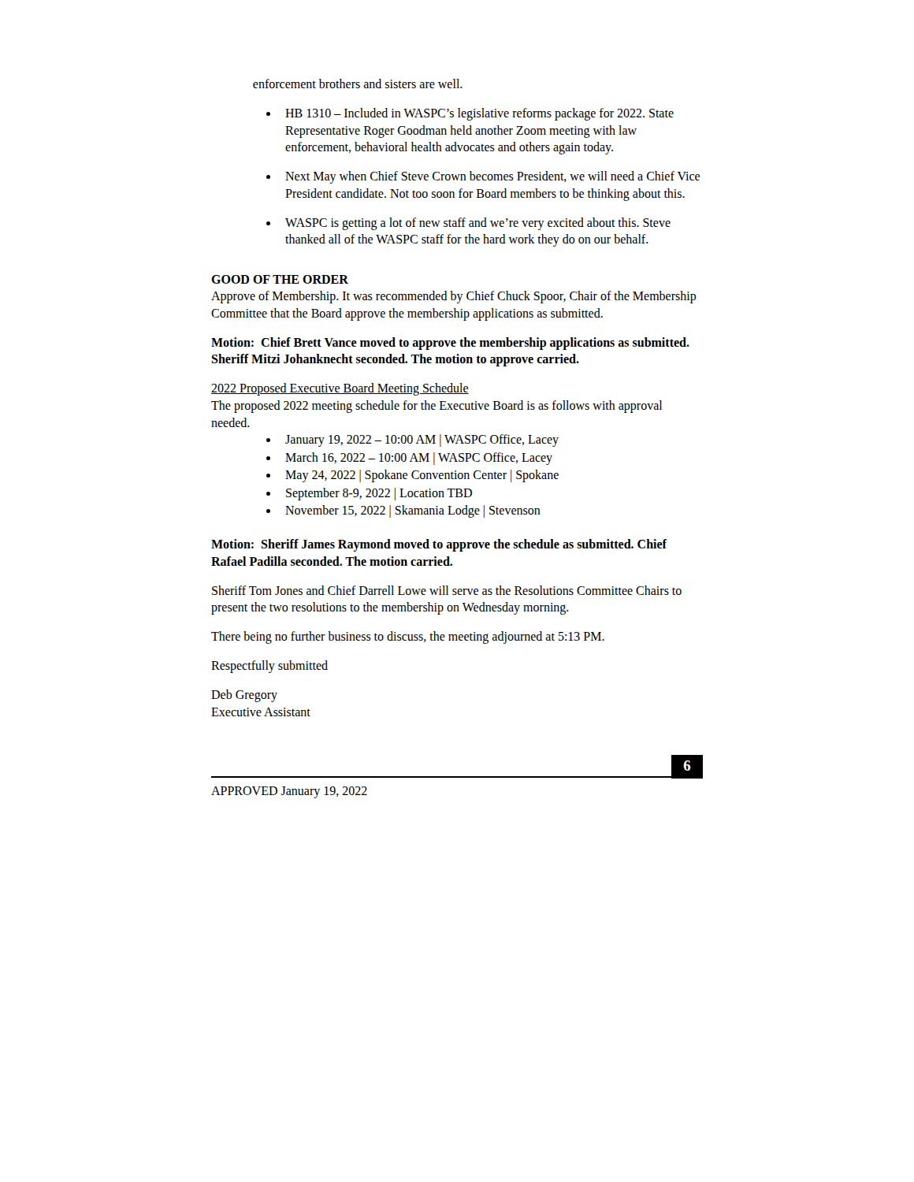enforcement brothers and sisters are well.
HB 1310 – Included in WASPC’s legislative reforms package for 2022. State Representative Roger Goodman held another Zoom meeting with law enforcement, behavioral health advocates and others again today.
Next May when Chief Steve Crown becomes President, we will need a Chief Vice President candidate. Not too soon for Board members to be thinking about this.
WASPC is getting a lot of new staff and we’re very excited about this. Steve thanked all of the WASPC staff for the hard work they do on our behalf.
GOOD OF THE ORDER
Approve of Membership. It was recommended by Chief Chuck Spoor, Chair of the Membership Committee that the Board approve the membership applications as submitted.
Motion: Chief Brett Vance moved to approve the membership applications as submitted. Sheriff Mitzi Johanknecht seconded. The motion to approve carried.
2022 Proposed Executive Board Meeting Schedule
The proposed 2022 meeting schedule for the Executive Board is as follows with approval needed.
January 19, 2022 – 10:00 AM | WASPC Office, Lacey
March 16, 2022 – 10:00 AM | WASPC Office, Lacey
May 24, 2022 | Spokane Convention Center | Spokane
September 8-9, 2022 | Location TBD
November 15, 2022 | Skamania Lodge | Stevenson
Motion: Sheriff James Raymond moved to approve the schedule as submitted. Chief Rafael Padilla seconded. The motion carried.
Sheriff Tom Jones and Chief Darrell Lowe will serve as the Resolutions Committee Chairs to present the two resolutions to the membership on Wednesday morning.
There being no further business to discuss, the meeting adjourned at 5:13 PM.
Respectfully submitted
Deb Gregory
Executive Assistant
APPROVED January 19, 2022
6